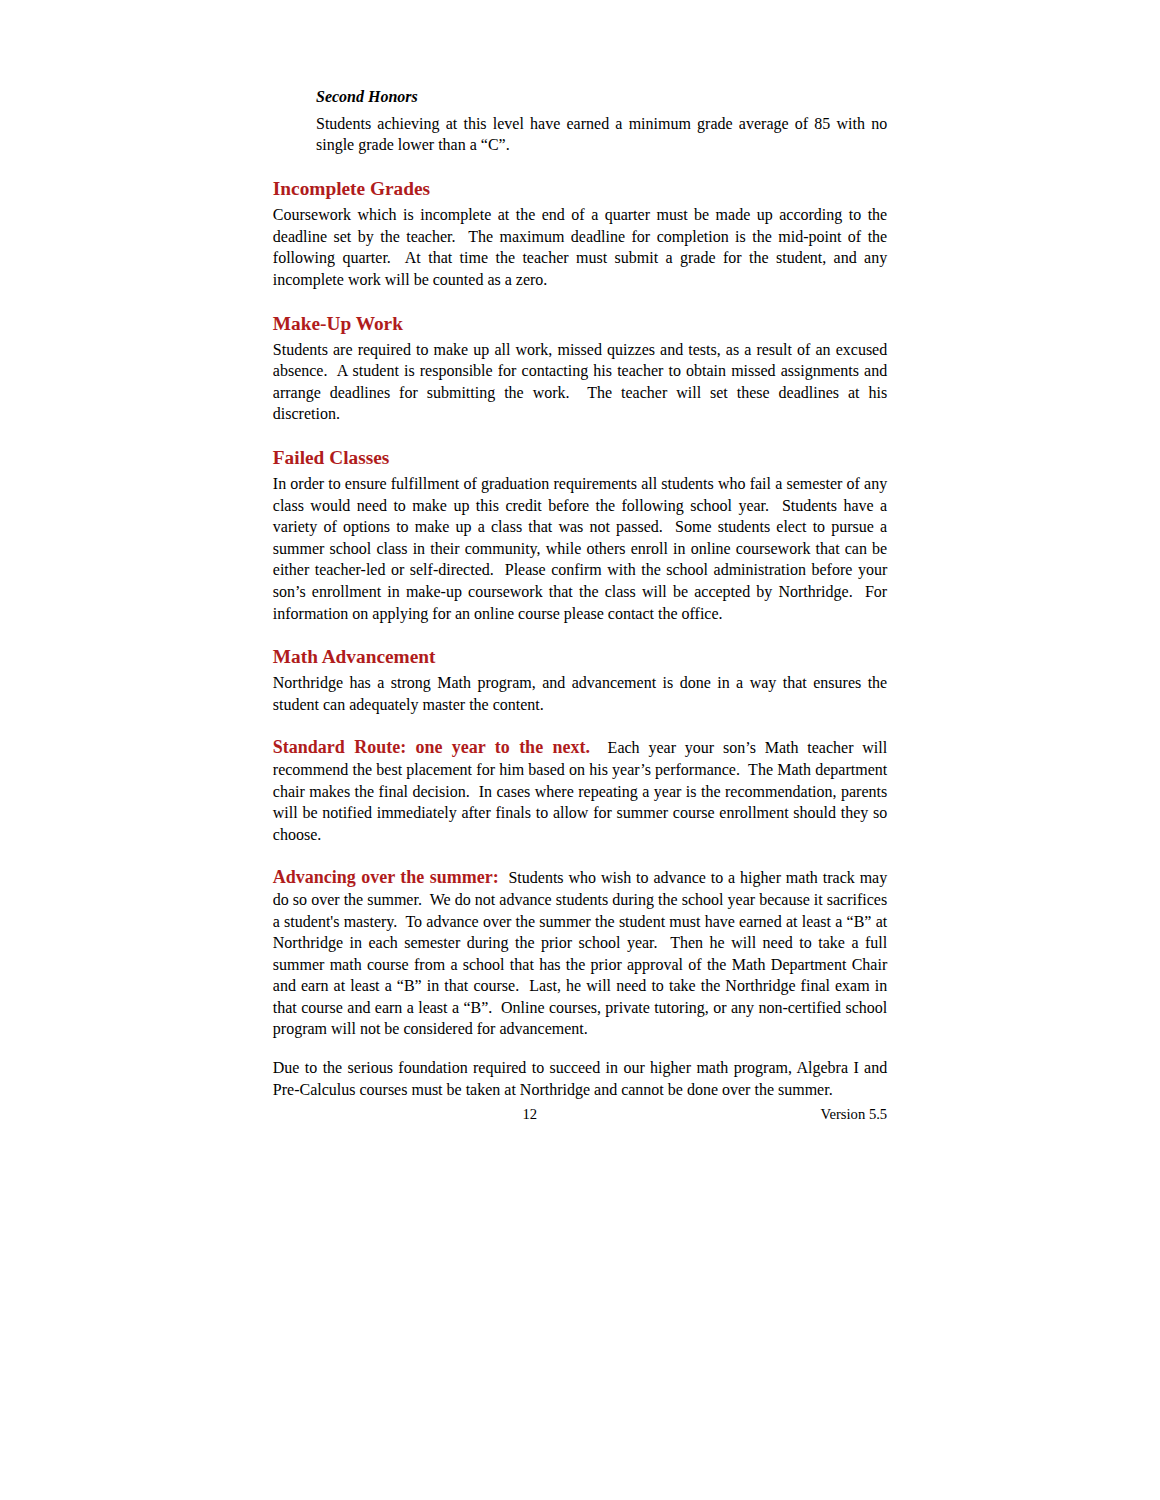Second Honors
Students achieving at this level have earned a minimum grade average of 85 with no single grade lower than a “C”.
Incomplete Grades
Coursework which is incomplete at the end of a quarter must be made up according to the deadline set by the teacher. The maximum deadline for completion is the mid-point of the following quarter. At that time the teacher must submit a grade for the student, and any incomplete work will be counted as a zero.
Make-Up Work
Students are required to make up all work, missed quizzes and tests, as a result of an excused absence. A student is responsible for contacting his teacher to obtain missed assignments and arrange deadlines for submitting the work. The teacher will set these deadlines at his discretion.
Failed Classes
In order to ensure fulfillment of graduation requirements all students who fail a semester of any class would need to make up this credit before the following school year. Students have a variety of options to make up a class that was not passed. Some students elect to pursue a summer school class in their community, while others enroll in online coursework that can be either teacher-led or self-directed. Please confirm with the school administration before your son’s enrollment in make-up coursework that the class will be accepted by Northridge. For information on applying for an online course please contact the office.
Math Advancement
Northridge has a strong Math program, and advancement is done in a way that ensures the student can adequately master the content.
Standard Route: one year to the next. Each year your son’s Math teacher will recommend the best placement for him based on his year’s performance. The Math department chair makes the final decision. In cases where repeating a year is the recommendation, parents will be notified immediately after finals to allow for summer course enrollment should they so choose.
Advancing over the summer: Students who wish to advance to a higher math track may do so over the summer. We do not advance students during the school year because it sacrifices a student's mastery. To advance over the summer the student must have earned at least a “B” at Northridge in each semester during the prior school year. Then he will need to take a full summer math course from a school that has the prior approval of the Math Department Chair and earn at least a “B” in that course. Last, he will need to take the Northridge final exam in that course and earn a least a “B”. Online courses, private tutoring, or any non-certified school program will not be considered for advancement.
Due to the serious foundation required to succeed in our higher math program, Algebra I and Pre-Calculus courses must be taken at Northridge and cannot be done over the summer.
12 Version 5.5